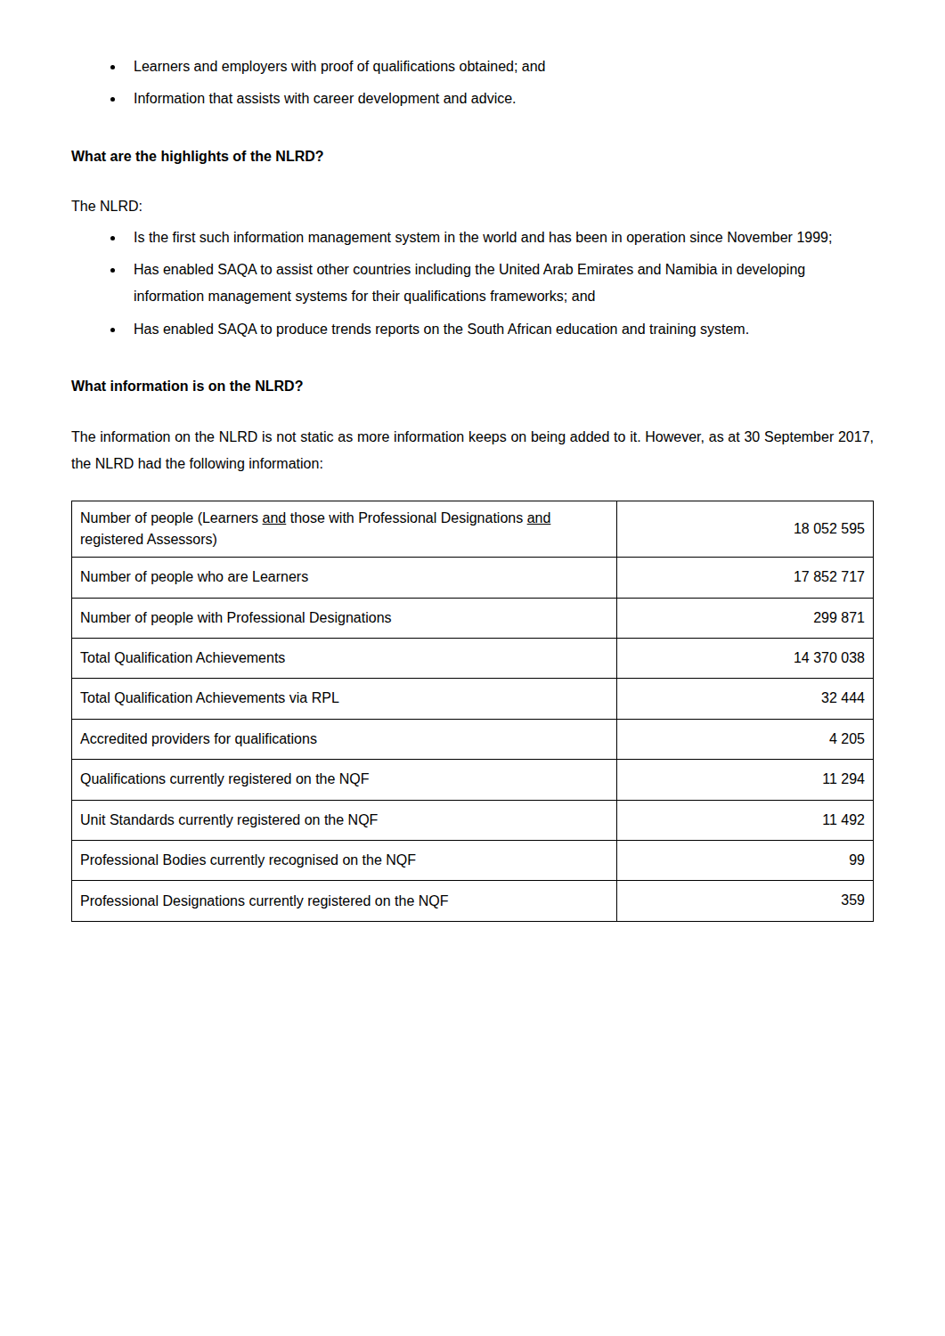Learners and employers with proof of qualifications obtained; and
Information that assists with career development and advice.
What are the highlights of the NLRD?
The NLRD:
Is the first such information management system in the world and has been in operation since November 1999;
Has enabled SAQA to assist other countries including the United Arab Emirates and Namibia in developing information management systems for their qualifications frameworks; and
Has enabled SAQA to produce trends reports on the South African education and training system.
What information is on the NLRD?
The information on the NLRD is not static as more information keeps on being added to it. However, as at 30 September 2017, the NLRD had the following information:
| Number of people (Learners and those with Professional Designations and registered Assessors) | 18 052 595 |
| Number of people who are Learners | 17 852 717 |
| Number of people with Professional Designations | 299 871 |
| Total Qualification Achievements | 14 370 038 |
| Total Qualification Achievements via RPL | 32 444 |
| Accredited providers for qualifications | 4 205 |
| Qualifications currently registered on the NQF | 11 294 |
| Unit Standards currently registered on the NQF | 11 492 |
| Professional Bodies currently recognised on the NQF | 99 |
| Professional Designations currently registered on the NQF | 359 |